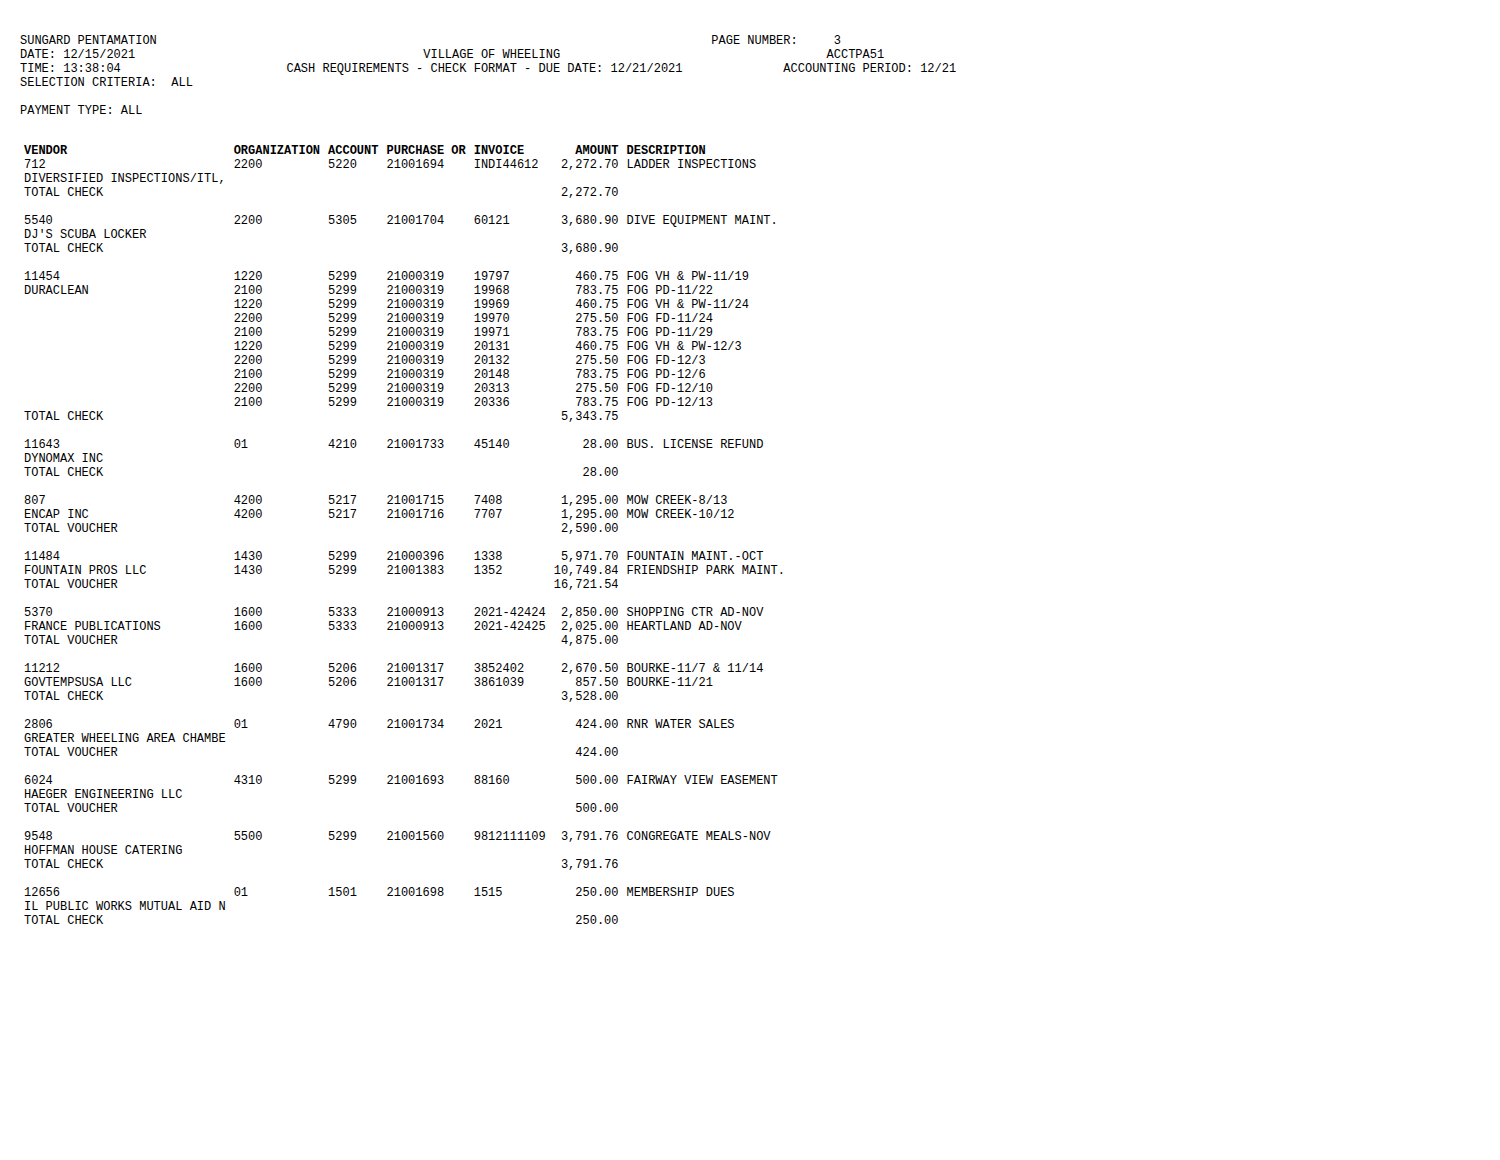SUNGARD PENTAMATION PAGE NUMBER: 3 DATE: 12/15/2021 VILLAGE OF WHEELING ACCTPA51 TIME: 13:38:04 CASH REQUIREMENTS - CHECK FORMAT - DUE DATE: 12/21/2021 ACCOUNTING PERIOD: 12/21 SELECTION CRITERIA: ALL PAYMENT TYPE: ALL
| VENDOR | ORGANIZATION | ACCOUNT | PURCHASE OR | INVOICE | AMOUNT | DESCRIPTION |
| --- | --- | --- | --- | --- | --- | --- |
| 712 | 2200 | 5220 | 21001694 | INDI44612 | 2,272.70 | LADDER INSPECTIONS |
| DIVERSIFIED INSPECTIONS/ITL, | | | | | | |
| TOTAL CHECK | | | | | 2,272.70 | |
| 5540 | 2200 | 5305 | 21001704 | 60121 | 3,680.90 | DIVE EQUIPMENT MAINT. |
| DJ'S SCUBA LOCKER | | | | | | |
| TOTAL CHECK | | | | | 3,680.90 | |
| 11454 | 1220 | 5299 | 21000319 | 19797 | 460.75 | FOG VH & PW-11/19 |
| DURACLEAN | 2100 | 5299 | 21000319 | 19968 | 783.75 | FOG PD-11/22 |
| | 1220 | 5299 | 21000319 | 19969 | 460.75 | FOG VH & PW-11/24 |
| | 2200 | 5299 | 21000319 | 19970 | 275.50 | FOG FD-11/24 |
| | 2100 | 5299 | 21000319 | 19971 | 783.75 | FOG PD-11/29 |
| | 1220 | 5299 | 21000319 | 20131 | 460.75 | FOG VH & PW-12/3 |
| | 2200 | 5299 | 21000319 | 20132 | 275.50 | FOG FD-12/3 |
| | 2100 | 5299 | 21000319 | 20148 | 783.75 | FOG PD-12/6 |
| | 2200 | 5299 | 21000319 | 20313 | 275.50 | FOG FD-12/10 |
| | 2100 | 5299 | 21000319 | 20336 | 783.75 | FOG PD-12/13 |
| TOTAL CHECK | | | | | 5,343.75 | |
| 11643 | 01 | 4210 | 21001733 | 45140 | 28.00 | BUS. LICENSE REFUND |
| DYNOMAX INC | | | | | | |
| TOTAL CHECK | | | | | 28.00 | |
| 807 | 4200 | 5217 | 21001715 | 7408 | 1,295.00 | MOW CREEK-8/13 |
| ENCAP INC | 4200 | 5217 | 21001716 | 7707 | 1,295.00 | MOW CREEK-10/12 |
| TOTAL VOUCHER | | | | | 2,590.00 | |
| 11484 | 1430 | 5299 | 21000396 | 1338 | 5,971.70 | FOUNTAIN MAINT.-OCT |
| FOUNTAIN PROS LLC | 1430 | 5299 | 21001383 | 1352 | 10,749.84 | FRIENDSHIP PARK MAINT. |
| TOTAL VOUCHER | | | | | 16,721.54 | |
| 5370 | 1600 | 5333 | 21000913 | 2021-42424 | 2,850.00 | SHOPPING CTR AD-NOV |
| FRANCE PUBLICATIONS | 1600 | 5333 | 21000913 | 2021-42425 | 2,025.00 | HEARTLAND AD-NOV |
| TOTAL VOUCHER | | | | | 4,875.00 | |
| 11212 | 1600 | 5206 | 21001317 | 3852402 | 2,670.50 | BOURKE-11/7 & 11/14 |
| GOVTEMPSUSA LLC | 1600 | 5206 | 21001317 | 3861039 | 857.50 | BOURKE-11/21 |
| TOTAL CHECK | | | | | 3,528.00 | |
| 2806 | 01 | 4790 | 21001734 | 2021 | 424.00 | RNR WATER SALES |
| GREATER WHEELING AREA CHAMBE | | | | | | |
| TOTAL VOUCHER | | | | | 424.00 | |
| 6024 | 4310 | 5299 | 21001693 | 88160 | 500.00 | FAIRWAY VIEW EASEMENT |
| HAEGER ENGINEERING LLC | | | | | | |
| TOTAL VOUCHER | | | | | 500.00 | |
| 9548 | 5500 | 5299 | 21001560 | 9812111109 | 3,791.76 | CONGREGATE MEALS-NOV |
| HOFFMAN HOUSE CATERING | | | | | | |
| TOTAL CHECK | | | | | 3,791.76 | |
| 12656 | 01 | 1501 | 21001698 | 1515 | 250.00 | MEMBERSHIP DUES |
| IL PUBLIC WORKS MUTUAL AID N | | | | | | |
| TOTAL CHECK | | | | | 250.00 | |